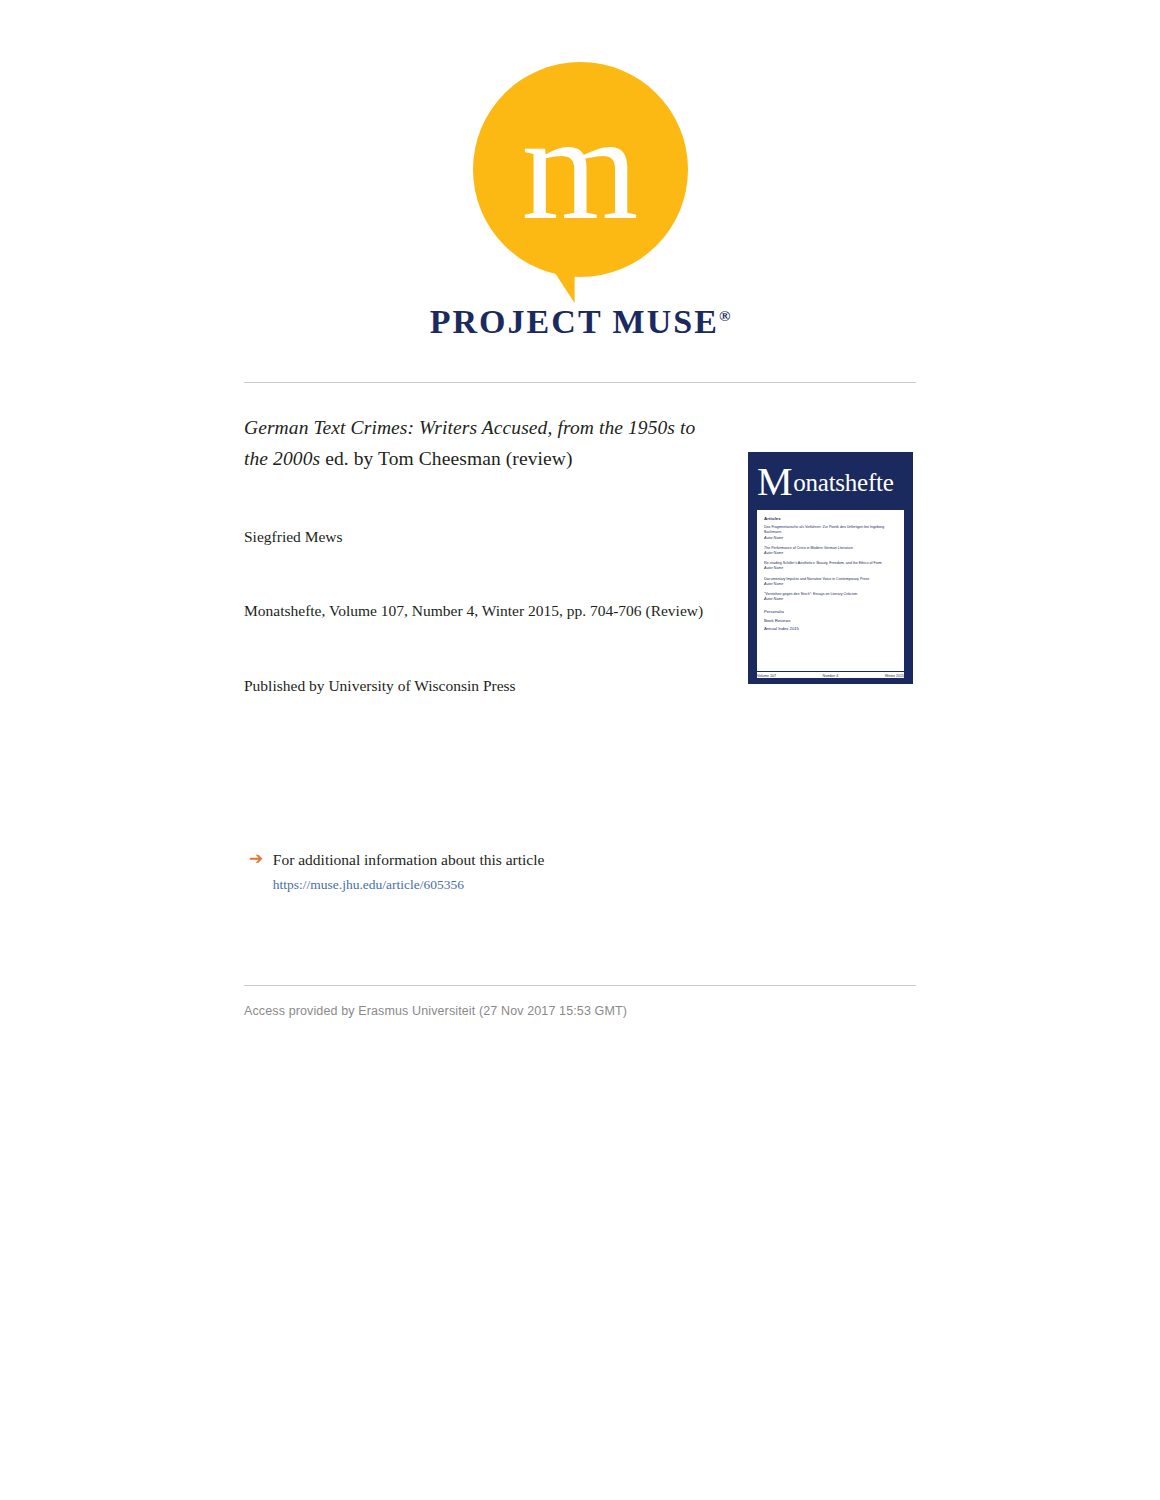m
PROJECT MUSE®
German Text Crimes: Writers Accused, from the 1950s to the 2000s ed. by Tom Cheesman (review)
Siegfried Mews
Monatshefte, Volume 107, Number 4, Winter 2015, pp. 704-706 (Review)
Published by University of Wisconsin Press
Monatshefte
Articles
Das Fragmentarische als Verfahren: Zur Poetik des Unfertigen bei Ingeborg Bachmann Autor Name
The Performance of Crisis in Modern German Literature Autor Name
Re-reading Schiller's Aesthetics: Beauty, Freedom, and the Ethics of Form Autor Name
Documentary Impulse and Narrative Voice in Contemporary Prose Autor Name
"Verstehen gegen den Strich": Essays on Literary Criticism Autor Name
Personalia
Book Reviews
Annual Index 2015
Volume 107 Number 4 Winter 2015
➔
For additional information about this article
https://muse.jhu.edu/article/605356
Access provided by Erasmus Universiteit (27 Nov 2017 15:53 GMT)